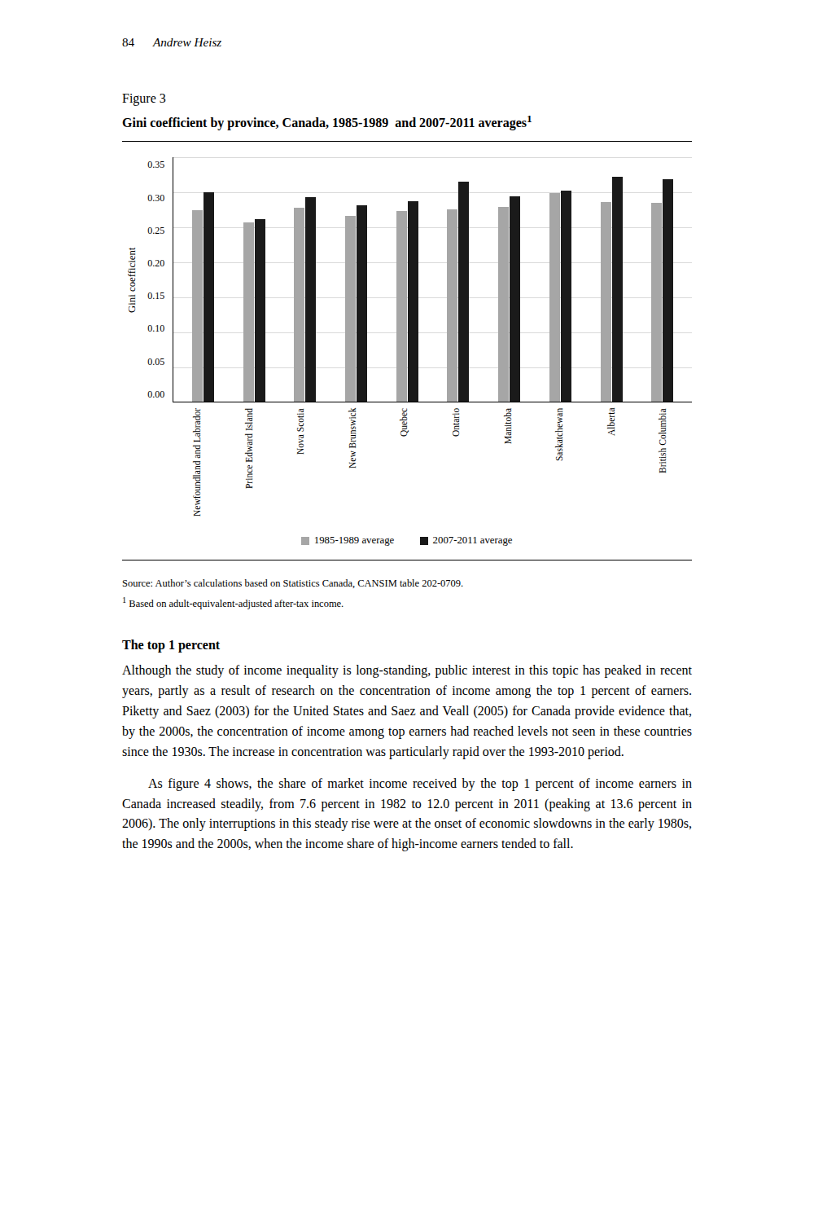84 Andrew Heisz
Figure 3
Gini coefficient by province, Canada, 1985-1989 and 2007-2011 averages1
Gini coefficient
0.35 0.30 0.25 0.20 0.15 0.10 0.05 0.00
Newfoundland and Labrador Prince Edward Island Nova Scotia New Brunswick Quebec Ontario Manitoba Saskatchewan Alberta British Columbia
1985-1989 average 2007-2011 average
Source: Author’s calculations based on Statistics Canada, CANSIM table 202-0709.
1 Based on adult-equivalent-adjusted after-tax income.
The top 1 percent
Although the study of income inequality is long-standing, public interest in this topic has peaked in recent years, partly as a result of research on the concentration of income among the top 1 percent of earners. Piketty and Saez (2003) for the United States and Saez and Veall (2005) for Canada provide evidence that, by the 2000s, the concentration of income among top earners had reached levels not seen in these countries since the 1930s. The increase in concentration was particularly rapid over the 1993-2010 period.
As figure 4 shows, the share of market income received by the top 1 percent of income earners in Canada increased steadily, from 7.6 percent in 1982 to 12.0 percent in 2011 (peaking at 13.6 percent in 2006). The only interruptions in this steady rise were at the onset of economic slowdowns in the early 1980s, the 1990s and the 2000s, when the income share of high-income earners tended to fall.